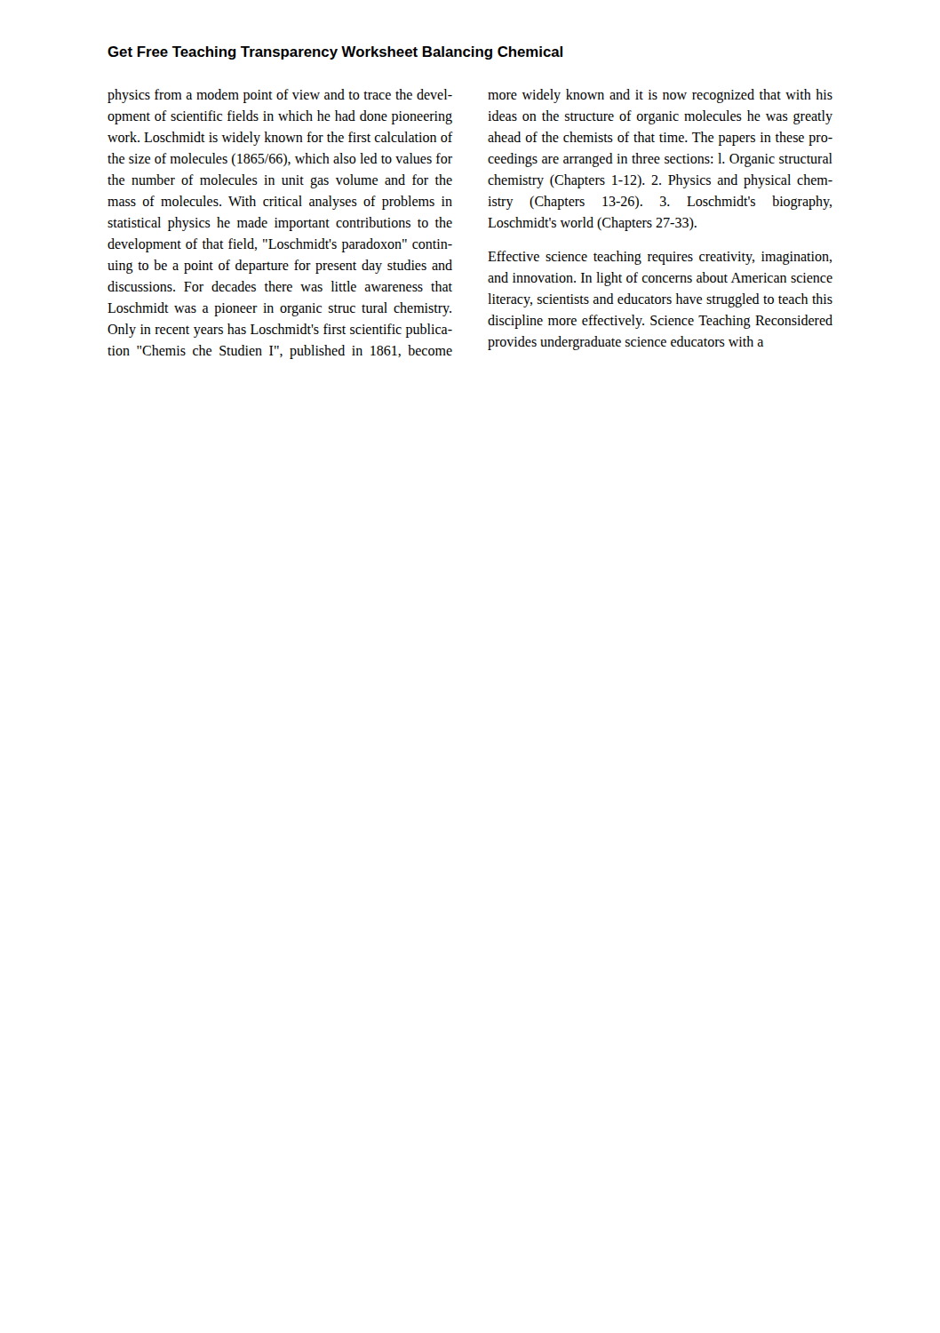Get Free Teaching Transparency Worksheet Balancing Chemical
physics from a modem point of view and to trace the development of scientific fields in which he had done pioneering work. Loschmidt is widely known for the first calculation of the size of molecules (1865/66), which also led to values for the number of molecules in unit gas volume and for the mass of molecules. With critical analyses of problems in statistical physics he made important contributions to the development of that field, "Loschmidt's paradoxon" continuing to be a point of departure for present day studies and discussions. For decades there was little awareness that Loschmidt was a pioneer in organic struc tural chemistry. Only in recent years has Loschmidt's first scientific publication "Chemis che Studien I", published in 1861, become more widely known and it is now recognized that with his ideas on the structure of organic molecules he was greatly ahead of the chemists of that time. The papers in these proceedings are arranged in three sections: l. Organic structural chemistry (Chapters 1-12). 2. Physics and physical chemistry (Chapters 13-26). 3. Loschmidt's biography, Loschmidt's world (Chapters 27-33).
Effective science teaching requires creativity, imagination, and innovation. In light of concerns about American science literacy, scientists and educators have struggled to teach this discipline more effectively. Science Teaching Reconsidered provides undergraduate science educators with a